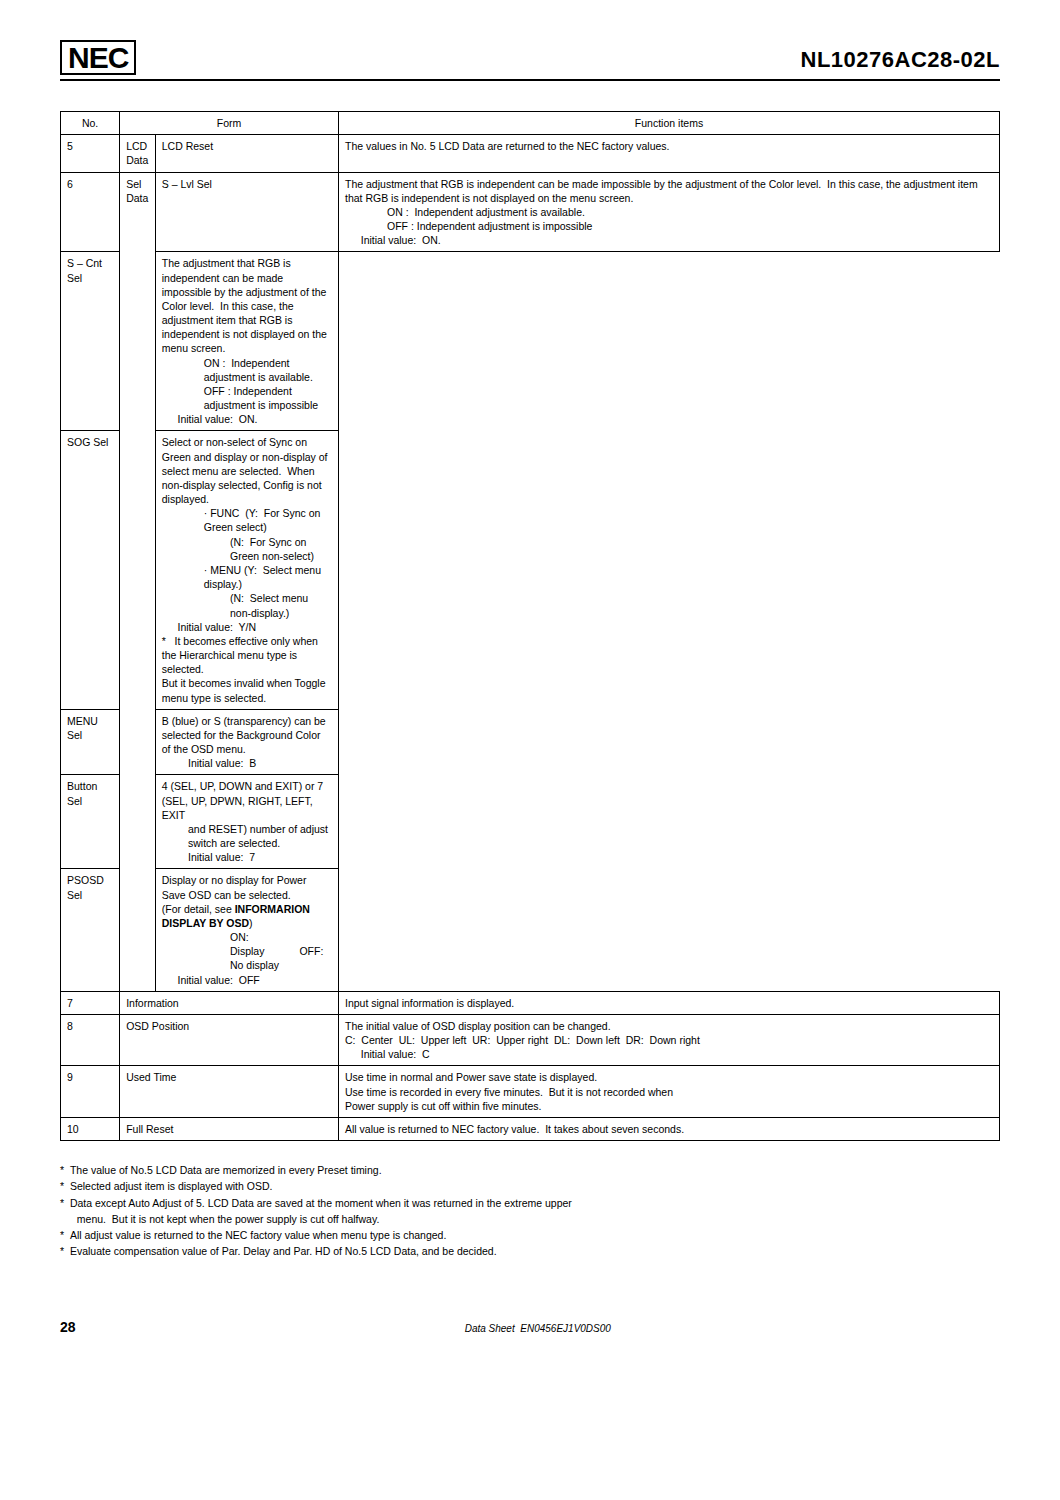NEC
NL10276AC28-02L
| No. | Form | Function items |
| --- | --- | --- |
| 5 | LCD Data | LCD Reset | The values in No. 5 LCD Data are returned to the NEC factory values. |
| 6 | Sel Data | S – Lvl Sel | The adjustment that RGB is independent can be made impossible by the adjustment of the Color level. In this case, the adjustment item that RGB is independent is not displayed on the menu screen. ON : Independent adjustment is available. OFF : Independent adjustment is impossible Initial value: ON. |
| S – Cnt Sel | The adjustment that RGB is independent can be made impossible by the adjustment of the Color level. In this case, the adjustment item that RGB is independent is not displayed on the menu screen. ON : Independent adjustment is available. OFF : Independent adjustment is impossible Initial value: ON. |
| SOG Sel | Select or non-select of Sync on Green and display or non-display of select menu are selected. When non-display selected, Config is not displayed. · FUNC (Y: For Sync on Green select) (N: For Sync on Green non-select) · MENU (Y: Select menu display.) (N: Select menu non-display.) Initial value: Y/N * It becomes effective only when the Hierarchical menu type is selected. But it becomes invalid when Toggle menu type is selected. |
| MENU Sel | B (blue) or S (transparency) can be selected for the Background Color of the OSD menu. Initial value: B |
| Button Sel | 4 (SEL, UP, DOWN and EXIT) or 7 (SEL, UP, DPWN, RIGHT, LEFT, EXIT and RESET) number of adjust switch are selected. Initial value: 7 |
| PSOSD Sel | Display or no display for Power Save OSD can be selected. (For detail, see INFORMARION DISPLAY BY OSD ) ON: Display OFF: No display Initial value: OFF |
| 7 | Information | Input signal information is displayed. |
| 8 | OSD Position | The initial value of OSD display position can be changed. C: Center UL: Upper left UR: Upper right DL: Down left DR: Down right Initial value: C |
| 9 | Used Time | Use time in normal and Power save state is displayed. Use time is recorded in every five minutes. But it is not recorded when Power supply is cut off within five minutes. |
| 10 | Full Reset | All value is returned to NEC factory value. It takes about seven seconds. |
* The value of No.5 LCD Data are memorized in every Preset timing.
* Selected adjust item is displayed with OSD.
* Data except Auto Adjust of 5. LCD Data are saved at the moment when it was returned in the extreme upper
menu. But it is not kept when the power supply is cut off halfway.
* All adjust value is returned to the NEC factory value when menu type is changed.
* Evaluate compensation value of Par. Delay and Par. HD of No.5 LCD Data, and be decided.
28 Data Sheet EN0456EJ1V0DS00